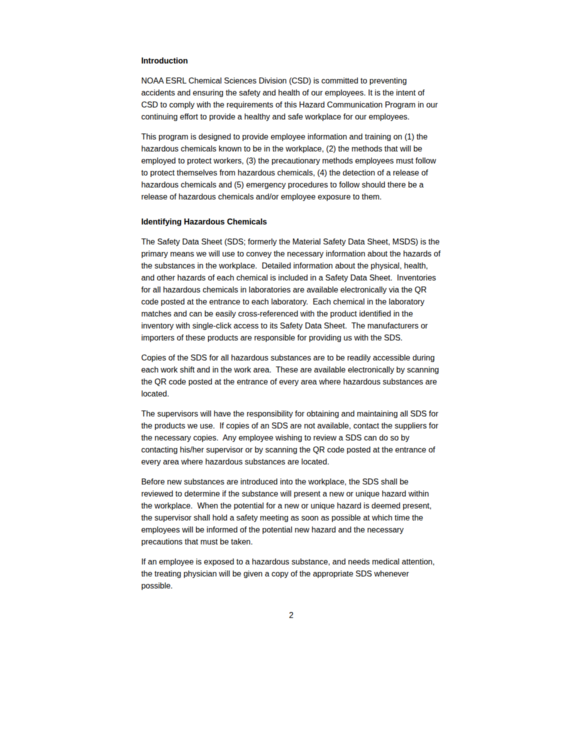Introduction
NOAA ESRL Chemical Sciences Division (CSD) is committed to preventing accidents and ensuring the safety and health of our employees. It is the intent of CSD to comply with the requirements of this Hazard Communication Program in our continuing effort to provide a healthy and safe workplace for our employees.
This program is designed to provide employee information and training on (1) the hazardous chemicals known to be in the workplace, (2) the methods that will be employed to protect workers, (3) the precautionary methods employees must follow to protect themselves from hazardous chemicals, (4) the detection of a release of hazardous chemicals and (5) emergency procedures to follow should there be a release of hazardous chemicals and/or employee exposure to them.
Identifying Hazardous Chemicals
The Safety Data Sheet (SDS; formerly the Material Safety Data Sheet, MSDS) is the primary means we will use to convey the necessary information about the hazards of the substances in the workplace. Detailed information about the physical, health, and other hazards of each chemical is included in a Safety Data Sheet. Inventories for all hazardous chemicals in laboratories are available electronically via the QR code posted at the entrance to each laboratory. Each chemical in the laboratory matches and can be easily cross-referenced with the product identified in the inventory with single-click access to its Safety Data Sheet. The manufacturers or importers of these products are responsible for providing us with the SDS.
Copies of the SDS for all hazardous substances are to be readily accessible during each work shift and in the work area. These are available electronically by scanning the QR code posted at the entrance of every area where hazardous substances are located.
The supervisors will have the responsibility for obtaining and maintaining all SDS for the products we use. If copies of an SDS are not available, contact the suppliers for the necessary copies. Any employee wishing to review a SDS can do so by contacting his/her supervisor or by scanning the QR code posted at the entrance of every area where hazardous substances are located.
Before new substances are introduced into the workplace, the SDS shall be reviewed to determine if the substance will present a new or unique hazard within the workplace. When the potential for a new or unique hazard is deemed present, the supervisor shall hold a safety meeting as soon as possible at which time the employees will be informed of the potential new hazard and the necessary precautions that must be taken.
If an employee is exposed to a hazardous substance, and needs medical attention, the treating physician will be given a copy of the appropriate SDS whenever possible.
2